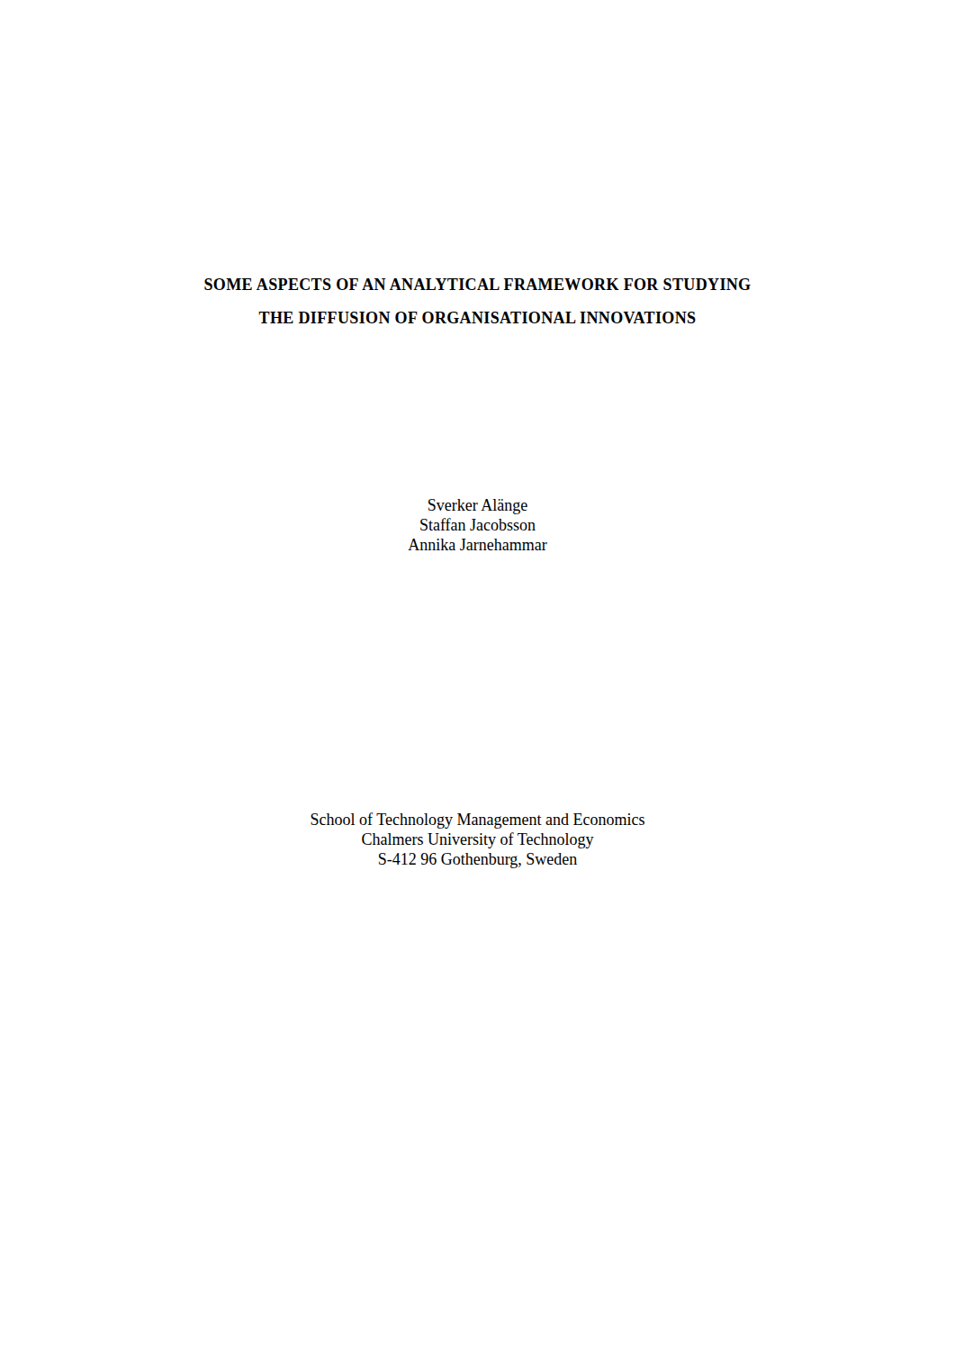SOME ASPECTS OF AN ANALYTICAL FRAMEWORK FOR STUDYING THE DIFFUSION OF ORGANISATIONAL INNOVATIONS
Sverker Alänge Staffan Jacobsson Annika Jarnehammar
School of Technology Management and Economics Chalmers University of Technology S-412 96 Gothenburg, Sweden